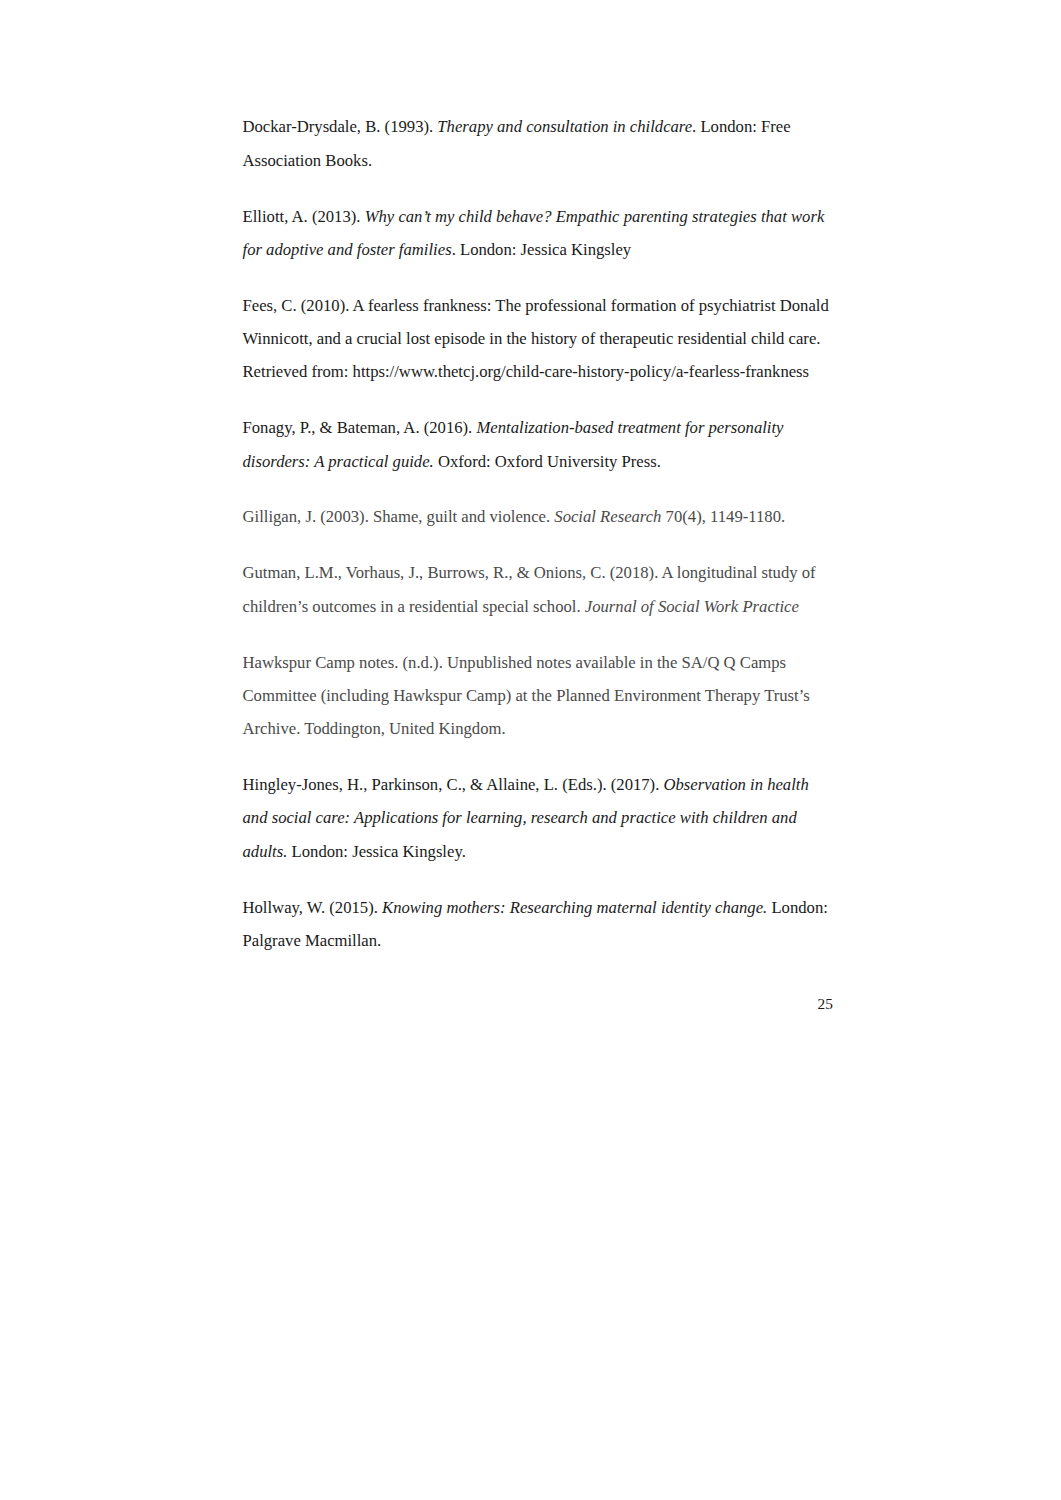Dockar-Drysdale, B. (1993). Therapy and consultation in childcare. London: Free Association Books.
Elliott, A. (2013). Why can’t my child behave? Empathic parenting strategies that work for adoptive and foster families. London: Jessica Kingsley
Fees, C. (2010). A fearless frankness: The professional formation of psychiatrist Donald Winnicott, and a crucial lost episode in the history of therapeutic residential child care. Retrieved from: https://www.thetcj.org/child-care-history-policy/a-fearless-frankness
Fonagy, P., & Bateman, A. (2016). Mentalization-based treatment for personality disorders: A practical guide. Oxford: Oxford University Press.
Gilligan, J. (2003). Shame, guilt and violence. Social Research 70(4), 1149-1180.
Gutman, L.M., Vorhaus, J., Burrows, R., & Onions, C. (2018). A longitudinal study of children’s outcomes in a residential special school. Journal of Social Work Practice
Hawkspur Camp notes. (n.d.). Unpublished notes available in the SA/Q Q Camps Committee (including Hawkspur Camp) at the Planned Environment Therapy Trust’s Archive. Toddington, United Kingdom.
Hingley-Jones, H., Parkinson, C., & Allaine, L. (Eds.). (2017). Observation in health and social care: Applications for learning, research and practice with children and adults. London: Jessica Kingsley.
Hollway, W. (2015). Knowing mothers: Researching maternal identity change. London: Palgrave Macmillan.
25